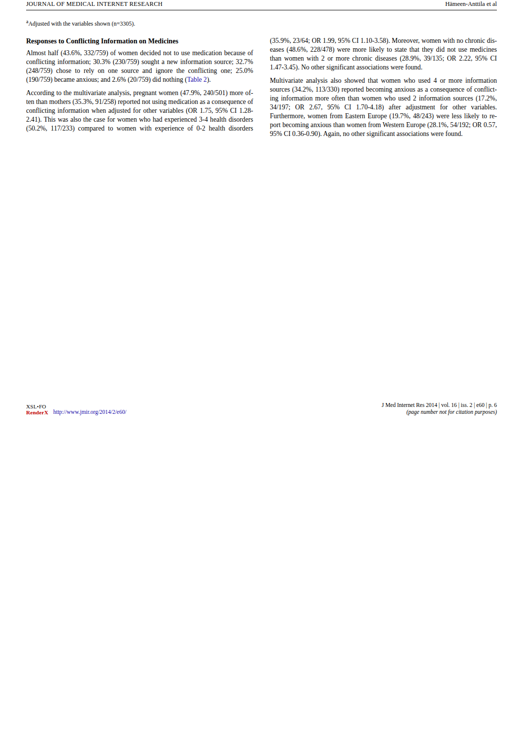JOURNAL OF MEDICAL INTERNET RESEARCH Hämeen-Anttila et al
aAdjusted with the variables shown (n=3305).
Responses to Conflicting Information on Medicines
Almost half (43.6%, 332/759) of women decided not to use medication because of conflicting information; 30.3% (230/759) sought a new information source; 32.7% (248/759) chose to rely on one source and ignore the conflicting one; 25.0% (190/759) became anxious; and 2.6% (20/759) did nothing (Table 2).
According to the multivariate analysis, pregnant women (47.9%, 240/501) more often than mothers (35.3%, 91/258) reported not using medication as a consequence of conflicting information when adjusted for other variables (OR 1.75, 95% CI 1.28-2.41). This was also the case for women who had experienced 3-4 health disorders (50.2%, 117/233) compared to women with experience of 0-2 health disorders (35.9%, 23/64; OR 1.99, 95% CI 1.10-3.58). Moreover, women with no chronic diseases (48.6%, 228/478) were more likely to state that they did not use medicines than women with 2 or more chronic diseases (28.9%, 39/135; OR 2.22, 95% CI 1.47-3.45). No other significant associations were found.
Multivariate analysis also showed that women who used 4 or more information sources (34.2%, 113/330) reported becoming anxious as a consequence of conflicting information more often than women who used 2 information sources (17.2%, 34/197; OR 2.67, 95% CI 1.70-4.18) after adjustment for other variables. Furthermore, women from Eastern Europe (19.7%, 48/243) were less likely to report becoming anxious than women from Western Europe (28.1%, 54/192; OR 0.57, 95% CI 0.36-0.90). Again, no other significant associations were found.
XSL•FO
RenderX
http://www.jmir.org/2014/2/e60/
J Med Internet Res 2014 | vol. 16 | iss. 2 | e60 | p. 6
(page number not for citation purposes)